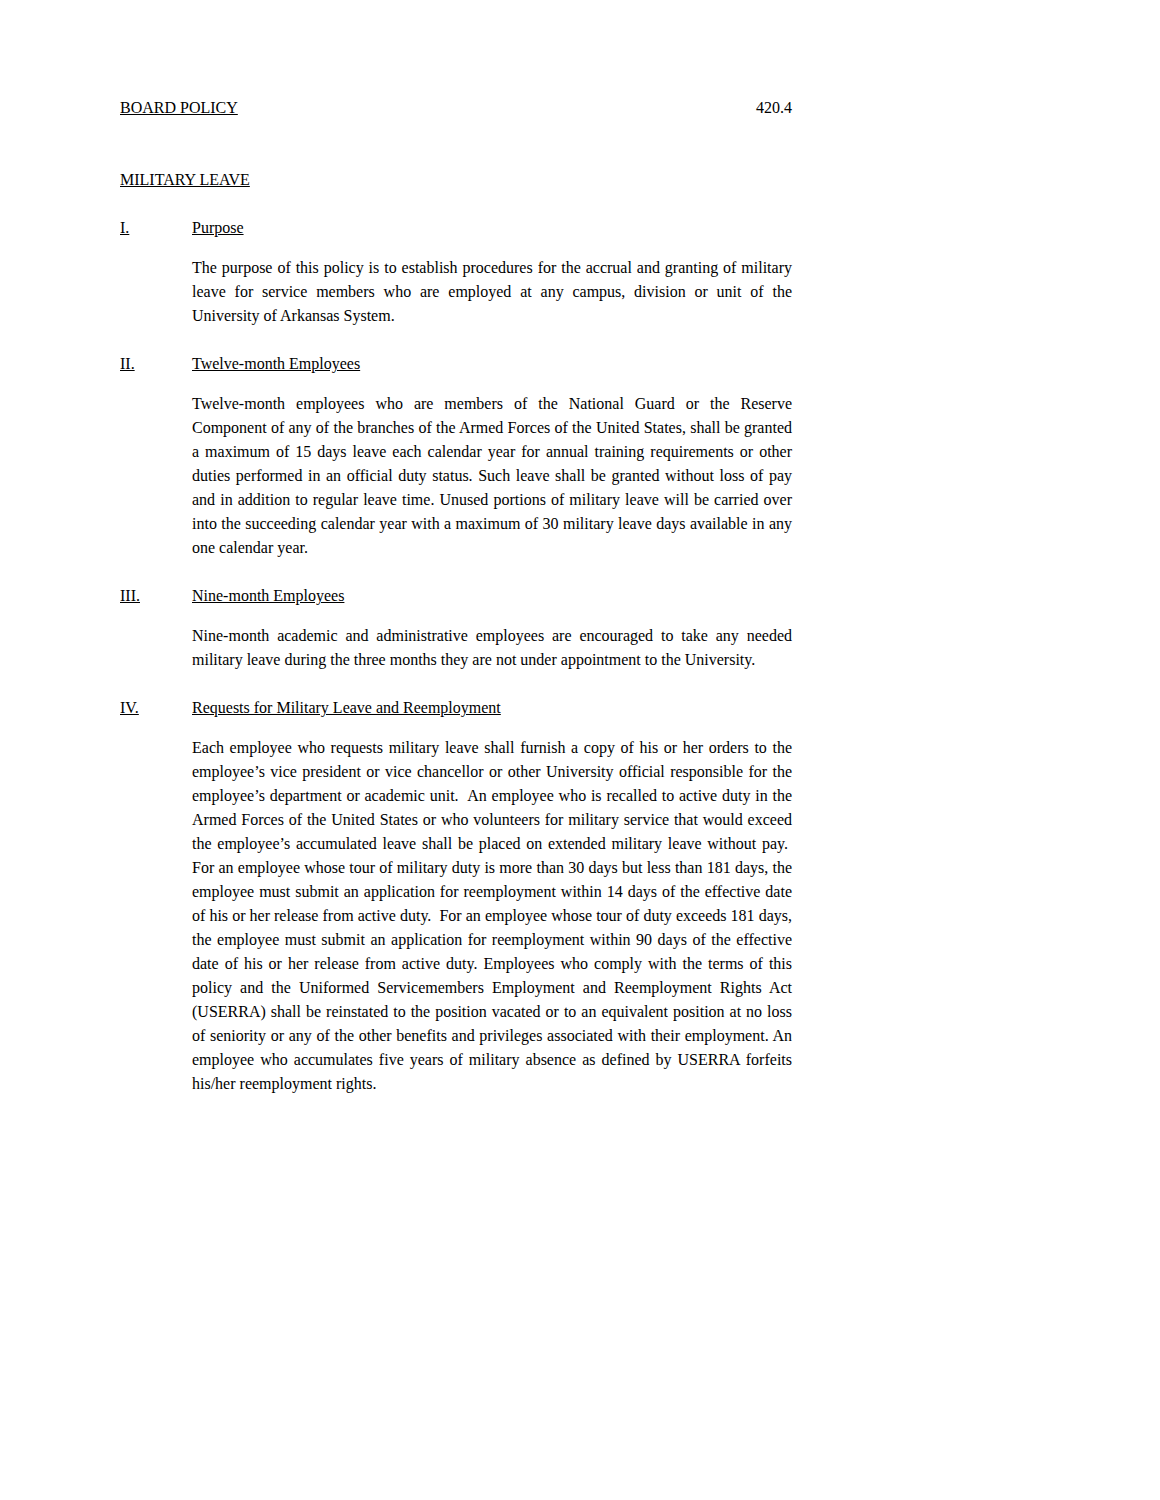BOARD POLICY 420.4
MILITARY LEAVE
I.
Purpose
The purpose of this policy is to establish procedures for the accrual and granting of military leave for service members who are employed at any campus, division or unit of the University of Arkansas System.
II.
Twelve-month Employees
Twelve-month employees who are members of the National Guard or the Reserve Component of any of the branches of the Armed Forces of the United States, shall be granted a maximum of 15 days leave each calendar year for annual training requirements or other duties performed in an official duty status. Such leave shall be granted without loss of pay and in addition to regular leave time. Unused portions of military leave will be carried over into the succeeding calendar year with a maximum of 30 military leave days available in any one calendar year.
III.
Nine-month Employees
Nine-month academic and administrative employees are encouraged to take any needed military leave during the three months they are not under appointment to the University.
IV.
Requests for Military Leave and Reemployment
Each employee who requests military leave shall furnish a copy of his or her orders to the employee’s vice president or vice chancellor or other University official responsible for the employee’s department or academic unit. An employee who is recalled to active duty in the Armed Forces of the United States or who volunteers for military service that would exceed the employee’s accumulated leave shall be placed on extended military leave without pay. For an employee whose tour of military duty is more than 30 days but less than 181 days, the employee must submit an application for reemployment within 14 days of the effective date of his or her release from active duty. For an employee whose tour of duty exceeds 181 days, the employee must submit an application for reemployment within 90 days of the effective date of his or her release from active duty. Employees who comply with the terms of this policy and the Uniformed Servicemembers Employment and Reemployment Rights Act (USERRA) shall be reinstated to the position vacated or to an equivalent position at no loss of seniority or any of the other benefits and privileges associated with their employment. An employee who accumulates five years of military absence as defined by USERRA forfeits his/her reemployment rights.